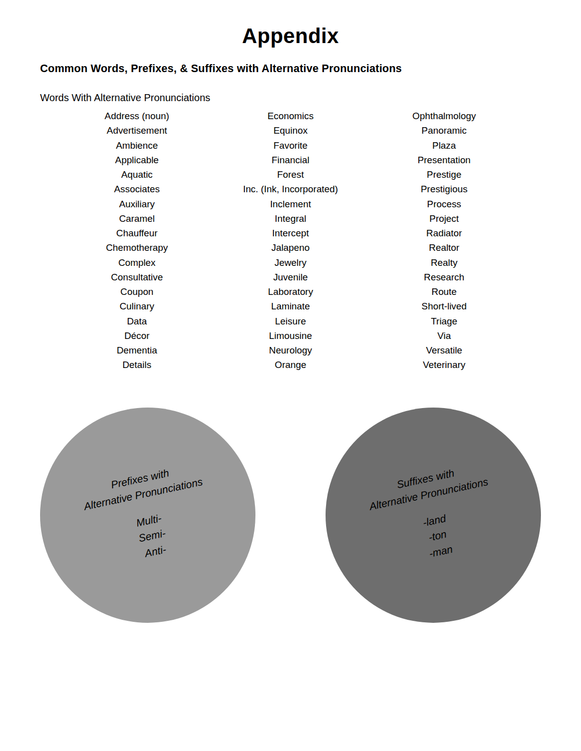Appendix
Common Words, Prefixes, & Suffixes with Alternative Pronunciations
Words With Alternative Pronunciations
Address (noun)
Advertisement
Ambience
Applicable
Aquatic
Associates
Auxiliary
Caramel
Chauffeur
Chemotherapy
Complex
Consultative
Coupon
Culinary
Data
Décor
Dementia
Details
Economics
Equinox
Favorite
Financial
Forest
Inc. (Ink, Incorporated)
Inclement
Integral
Intercept
Jalapeno
Jewelry
Juvenile
Laboratory
Laminate
Leisure
Limousine
Neurology
Orange
Ophthalmology
Panoramic
Plaza
Presentation
Prestige
Prestigious
Process
Project
Radiator
Realtor
Realty
Research
Route
Short-lived
Triage
Via
Versatile
Veterinary
Prefixes with
Alternative Pronunciations Multi-
Semi-
Anti-
Suffixes with
Alternative Pronunciations -land
-ton
-man